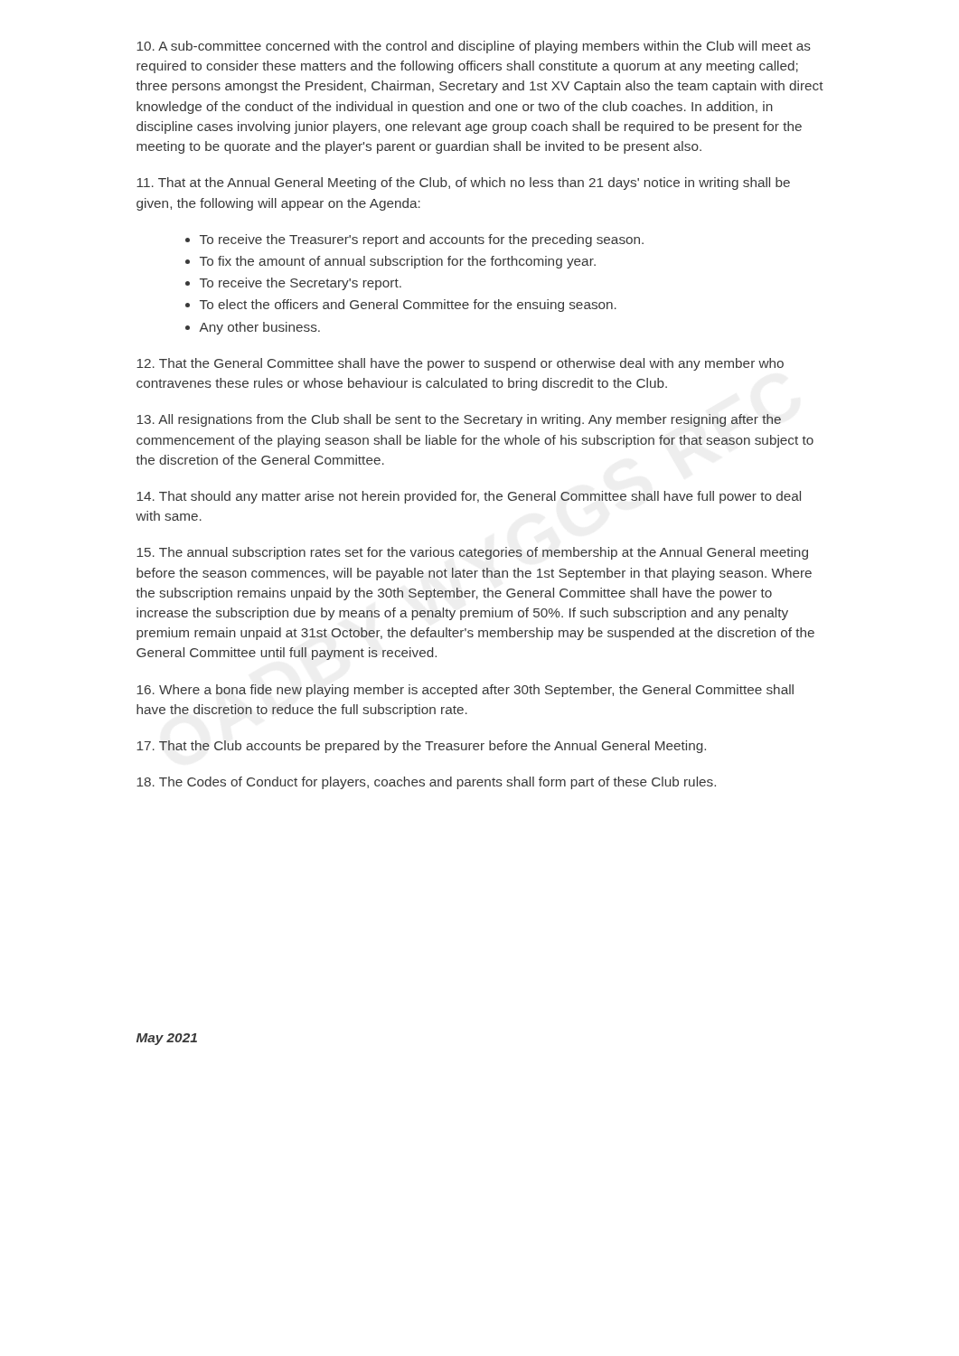OADBY WYGGS RFC
10. A sub-committee concerned with the control and discipline of playing members within the Club will meet as required to consider these matters and the following officers shall constitute a quorum at any meeting called; three persons amongst the President, Chairman, Secretary and 1st XV Captain also the team captain with direct knowledge of the conduct of the individual in question and one or two of the club coaches. In addition, in discipline cases involving junior players, one relevant age group coach shall be required to be present for the meeting to be quorate and the player's parent or guardian shall be invited to be present also.
11. That at the Annual General Meeting of the Club, of which no less than 21 days' notice in writing shall be given, the following will appear on the Agenda:
To receive the Treasurer's report and accounts for the preceding season.
To fix the amount of annual subscription for the forthcoming year.
To receive the Secretary's report.
To elect the officers and General Committee for the ensuing season.
Any other business.
12. That the General Committee shall have the power to suspend or otherwise deal with any member who contravenes these rules or whose behaviour is calculated to bring discredit to the Club.
13. All resignations from the Club shall be sent to the Secretary in writing. Any member resigning after the commencement of the playing season shall be liable for the whole of his subscription for that season subject to the discretion of the General Committee.
14. That should any matter arise not herein provided for, the General Committee shall have full power to deal with same.
15. The annual subscription rates set for the various categories of membership at the Annual General meeting before the season commences, will be payable not later than the 1st September in that playing season. Where the subscription remains unpaid by the 30th September, the General Committee shall have the power to increase the subscription due by means of a penalty premium of 50%. If such subscription and any penalty premium remain unpaid at 31st October, the defaulter's membership may be suspended at the discretion of the General Committee until full payment is received.
16. Where a bona fide new playing member is accepted after 30th September, the General Committee shall have the discretion to reduce the full subscription rate.
17. That the Club accounts be prepared by the Treasurer before the Annual General Meeting.
18. The Codes of Conduct for players, coaches and parents shall form part of these Club rules.
May 2021